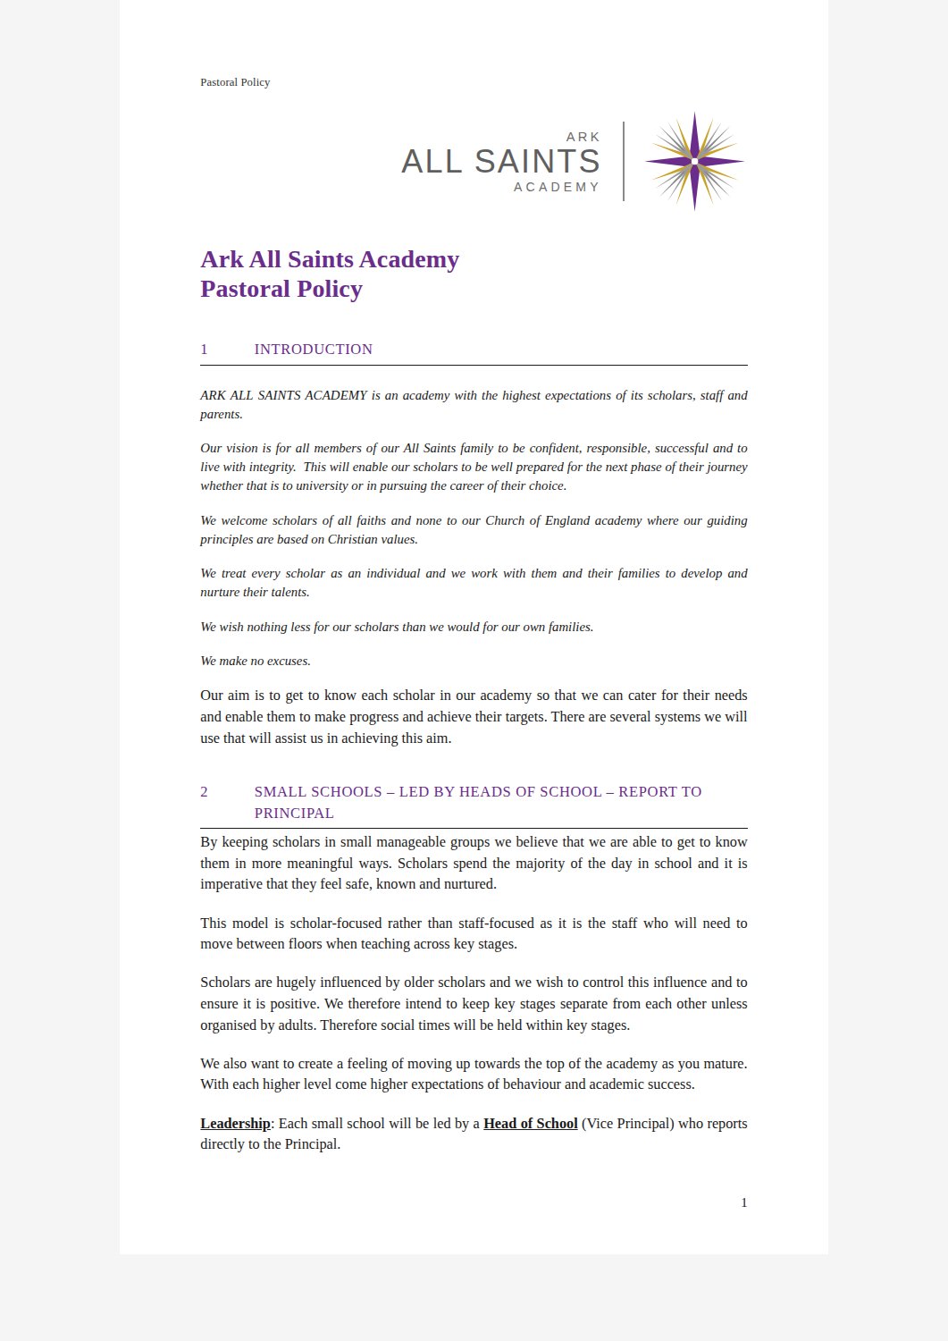Pastoral Policy
ARK ALL SAINTS ACADEMY
Ark All Saints Academy
Pastoral Policy
1 INTRODUCTION
ARK ALL SAINTS ACADEMY is an academy with the highest expectations of its scholars, staff and parents.
Our vision is for all members of our All Saints family to be confident, responsible, successful and to live with integrity. This will enable our scholars to be well prepared for the next phase of their journey whether that is to university or in pursuing the career of their choice.
We welcome scholars of all faiths and none to our Church of England academy where our guiding principles are based on Christian values.
We treat every scholar as an individual and we work with them and their families to develop and nurture their talents.
We wish nothing less for our scholars than we would for our own families.
We make no excuses.
Our aim is to get to know each scholar in our academy so that we can cater for their needs and enable them to make progress and achieve their targets. There are several systems we will use that will assist us in achieving this aim.
2 SMALL SCHOOLS – LED BY HEADS OF SCHOOL – REPORT TO PRINCIPAL
By keeping scholars in small manageable groups we believe that we are able to get to know them in more meaningful ways. Scholars spend the majority of the day in school and it is imperative that they feel safe, known and nurtured.
This model is scholar-focused rather than staff-focused as it is the staff who will need to move between floors when teaching across key stages.
Scholars are hugely influenced by older scholars and we wish to control this influence and to ensure it is positive. We therefore intend to keep key stages separate from each other unless organised by adults. Therefore social times will be held within key stages.
We also want to create a feeling of moving up towards the top of the academy as you mature. With each higher level come higher expectations of behaviour and academic success.
Leadership: Each small school will be led by a Head of School (Vice Principal) who reports directly to the Principal.
1